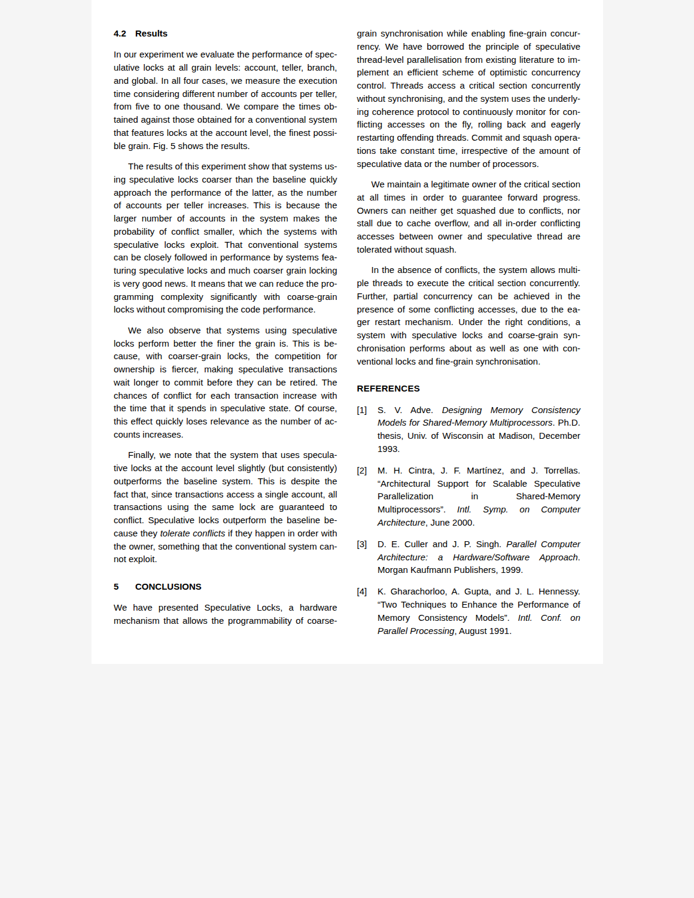4.2 Results
In our experiment we evaluate the performance of speculative locks at all grain levels: account, teller, branch, and global. In all four cases, we measure the execution time considering different number of accounts per teller, from five to one thousand. We compare the times obtained against those obtained for a conventional system that features locks at the account level, the finest possible grain. Fig. 5 shows the results.
The results of this experiment show that systems using speculative locks coarser than the baseline quickly approach the performance of the latter, as the number of accounts per teller increases. This is because the larger number of accounts in the system makes the probability of conflict smaller, which the systems with speculative locks exploit. That conventional systems can be closely followed in performance by systems featuring speculative locks and much coarser grain locking is very good news. It means that we can reduce the programming complexity significantly with coarse-grain locks without compromising the code performance.
We also observe that systems using speculative locks perform better the finer the grain is. This is because, with coarser-grain locks, the competition for ownership is fiercer, making speculative transactions wait longer to commit before they can be retired. The chances of conflict for each transaction increase with the time that it spends in speculative state. Of course, this effect quickly loses relevance as the number of accounts increases.
Finally, we note that the system that uses speculative locks at the account level slightly (but consistently) outperforms the baseline system. This is despite the fact that, since transactions access a single account, all transactions using the same lock are guaranteed to conflict. Speculative locks outperform the baseline because they tolerate conflicts if they happen in order with the owner, something that the conventional system cannot exploit.
5 CONCLUSIONS
We have presented Speculative Locks, a hardware mechanism that allows the programmability of coarse-grain synchronisation while enabling fine-grain concurrency. We have borrowed the principle of speculative thread-level parallelisation from existing literature to implement an efficient scheme of optimistic concurrency control. Threads access a critical section concurrently without synchronising, and the system uses the underlying coherence protocol to continuously monitor for conflicting accesses on the fly, rolling back and eagerly restarting offending threads. Commit and squash operations take constant time, irrespective of the amount of speculative data or the number of processors.
We maintain a legitimate owner of the critical section at all times in order to guarantee forward progress. Owners can neither get squashed due to conflicts, nor stall due to cache overflow, and all in-order conflicting accesses between owner and speculative thread are tolerated without squash.
In the absence of conflicts, the system allows multiple threads to execute the critical section concurrently. Further, partial concurrency can be achieved in the presence of some conflicting accesses, due to the eager restart mechanism. Under the right conditions, a system with speculative locks and coarse-grain synchronisation performs about as well as one with conventional locks and fine-grain synchronisation.
REFERENCES
[1] S. V. Adve. Designing Memory Consistency Models for Shared-Memory Multiprocessors. Ph.D. thesis, Univ. of Wisconsin at Madison, December 1993.
[2] M. H. Cintra, J. F. Martínez, and J. Torrellas. “Architectural Support for Scalable Speculative Parallelization in Shared-Memory Multiprocessors”. Intl. Symp. on Computer Architecture, June 2000.
[3] D. E. Culler and J. P. Singh. Parallel Computer Architecture: a Hardware/Software Approach. Morgan Kaufmann Publishers, 1999.
[4] K. Gharachorloo, A. Gupta, and J. L. Hennessy. “Two Techniques to Enhance the Performance of Memory Consistency Models”. Intl. Conf. on Parallel Processing, August 1991.